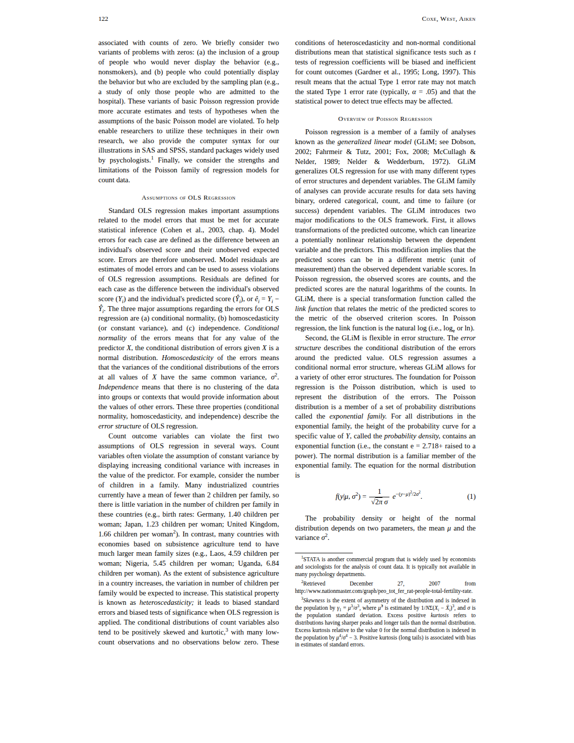122 Coxe, West, Aiken
associated with counts of zero. We briefly consider two variants of problems with zeros: (a) the inclusion of a group of people who would never display the behavior (e.g., nonsmokers), and (b) people who could potentially display the behavior but who are excluded by the sampling plan (e.g., a study of only those people who are admitted to the hospital). These variants of basic Poisson regression provide more accurate estimates and tests of hypotheses when the assumptions of the basic Poisson model are violated. To help enable researchers to utilize these techniques in their own research, we also provide the computer syntax for our illustrations in SAS and SPSS, standard packages widely used by psychologists.1 Finally, we consider the strengths and limitations of the Poisson family of regression models for count data.
Assumptions of OLS Regression
Standard OLS regression makes important assumptions related to the model errors that must be met for accurate statistical inference (Cohen et al., 2003, chap. 4). Model errors for each case are defined as the difference between an individual's observed score and their unobserved expected score. Errors are therefore unobserved. Model residuals are estimates of model errors and can be used to assess violations of OLS regression assumptions. Residuals are defined for each case as the difference between the individual's observed score (Yi) and the individual's predicted score (Ŷi), or êi = Yi − Ŷi. The three major assumptions regarding the errors for OLS regression are (a) conditional normality, (b) homoscedasticity (or constant variance), and (c) independence. Conditional normality of the errors means that for any value of the predictor X, the conditional distribution of errors given X is a normal distribution. Homoscedasticity of the errors means that the variances of the conditional distributions of the errors at all values of X have the same common variance, σ2. Independence means that there is no clustering of the data into groups or contexts that would provide information about the values of other errors. These three properties (conditional normality, homoscedasticity, and independence) describe the error structure of OLS regression.
Count outcome variables can violate the first two assumptions of OLS regression in several ways. Count variables often violate the assumption of constant variance by displaying increasing conditional variance with increases in the value of the predictor. For example, consider the number of children in a family. Many industrialized countries currently have a mean of fewer than 2 children per family, so there is little variation in the number of children per family in these countries (e.g., birth rates: Germany, 1.40 children per woman; Japan, 1.23 children per woman; United Kingdom, 1.66 children per woman2). In contrast, many countries with economies based on subsistence agriculture tend to have much larger mean family sizes (e.g., Laos, 4.59 children per woman; Nigeria, 5.45 children per woman; Uganda, 6.84 children per woman). As the extent of subsistence agriculture in a country increases, the variation in number of children per family would be expected to increase. This statistical property is known as heteroscedasticity; it leads to biased standard errors and biased tests of significance when OLS regression is applied. The conditional distributions of count variables also tend to be positively skewed and kurtotic,3 with many low-count observations and no observations below zero. These conditions of heteroscedasticity and non-normal conditional distributions mean that statistical significance tests such as t tests of regression coefficients will be biased and inefficient for count outcomes (Gardner et al., 1995; Long, 1997). This result means that the actual Type 1 error rate may not match the stated Type 1 error rate (typically, α = .05) and that the statistical power to detect true effects may be affected.
Overview of Poisson Regression
Poisson regression is a member of a family of analyses known as the generalized linear model (GLiM; see Dobson, 2002; Fahrmeir & Tutz, 2001; Fox, 2008; McCullagh & Nelder, 1989; Nelder & Wedderburn, 1972). GLiM generalizes OLS regression for use with many different types of error structures and dependent variables. The GLiM family of analyses can provide accurate results for data sets having binary, ordered categorical, count, and time to failure (or success) dependent variables. The GLiM introduces two major modifications to the OLS framework. First, it allows transformations of the predicted outcome, which can linearize a potentially nonlinear relationship between the dependent variable and the predictors. This modification implies that the predicted scores can be in a different metric (unit of measurement) than the observed dependent variable scores. In Poisson regression, the observed scores are counts, and the predicted scores are the natural logarithms of the counts. In GLiM, there is a special transformation function called the link function that relates the metric of the predicted scores to the metric of the observed criterion scores. In Poisson regression, the link function is the natural log (i.e., loge or ln).
Second, the GLiM is flexible in error structure. The error structure describes the conditional distribution of the errors around the predicted value. OLS regression assumes a conditional normal error structure, whereas GLiM allows for a variety of other error structures. The foundation for Poisson regression is the Poisson distribution, which is used to represent the distribution of the errors. The Poisson distribution is a member of a set of probability distributions called the exponential family. For all distributions in the exponential family, the height of the probability curve for a specific value of Y, called the probability density, contains an exponential function (i.e., the constant e = 2.718+ raised to a power). The normal distribution is a familiar member of the exponential family. The equation for the normal distribution is
f(y|μ, σ2) = 1 √2π σ e−(y−μ)2/2σ2. (1)
The probability density or height of the normal distribution depends on two parameters, the mean μ and the variance σ2.
1STATA is another commercial program that is widely used by economists and sociologists for the analysis of count data. It is typically not available in many psychology departments.
2Retrieved December 27, 2007 from http://www.nationmaster.com/graph/peo_tot_fer_rat-people-total-fertility-rate.
3Skewness is the extent of asymmetry of the distribution and is indexed in the population by γ1 = μ3/σ3, where μ̂3 is estimated by 1/NΣ(Xi − X̄i)3, and σ is the population standard deviation. Excess positive kurtosis refers to distributions having sharper peaks and longer tails than the normal distribution. Excess kurtosis relative to the value 0 for the normal distribution is indexed in the population by μ4/σ4 − 3. Positive kurtosis (long tails) is associated with bias in estimates of standard errors.